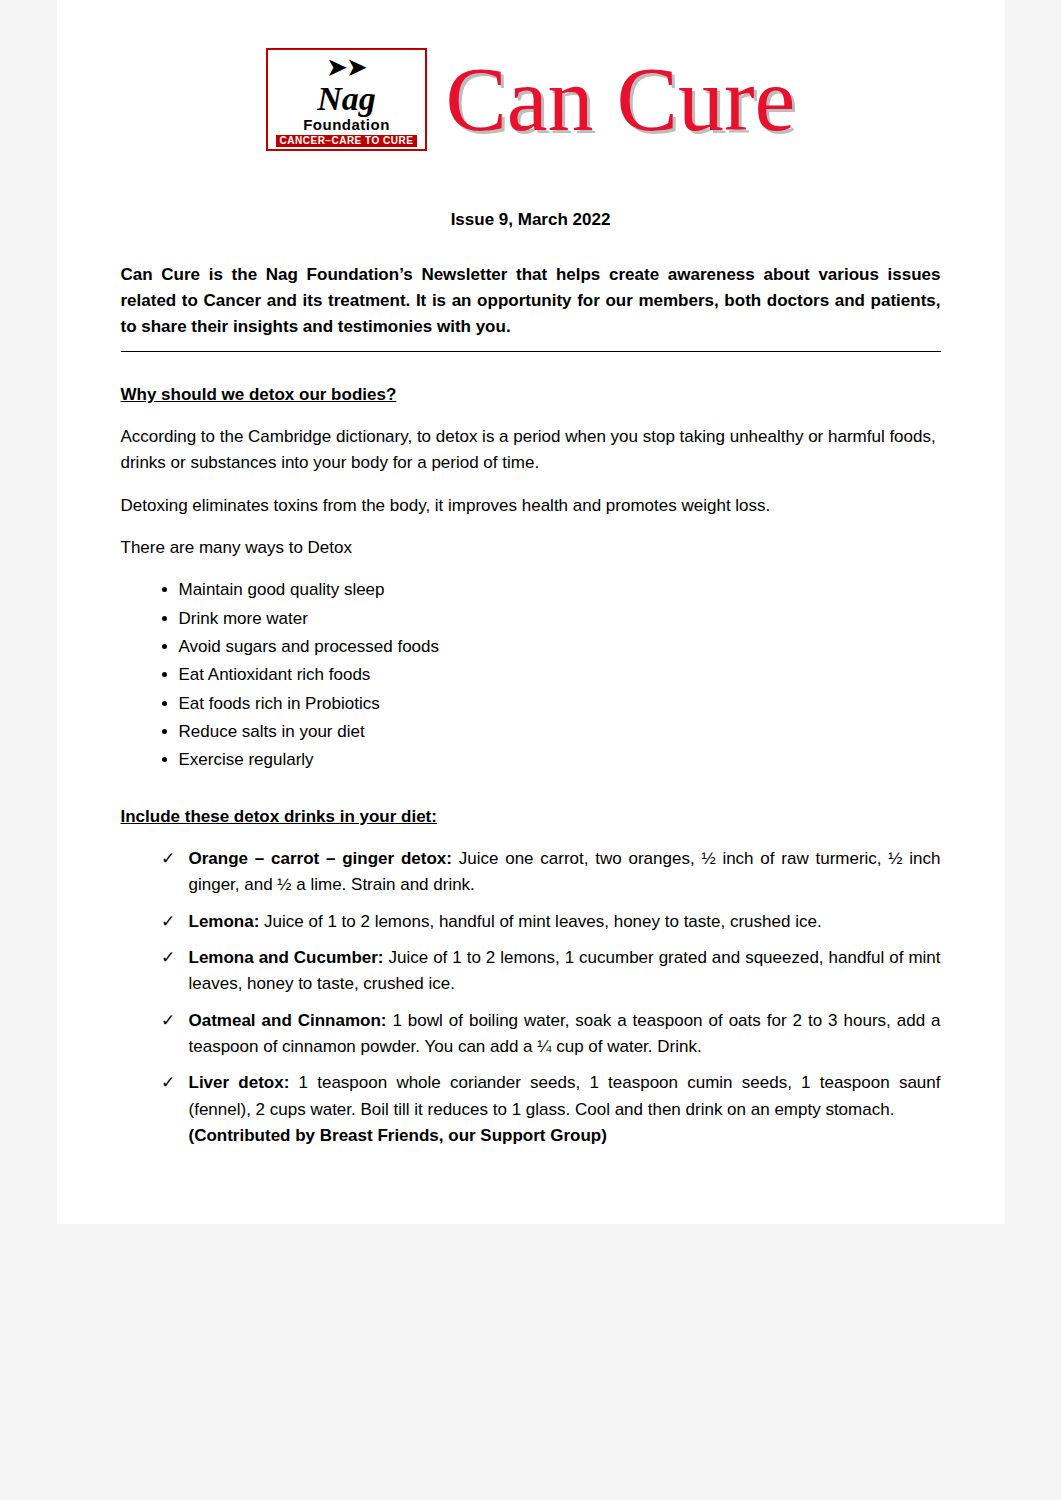➤➤
Nag
Foundation
CANCER–CARE TO CURE
Can Cure
Issue 9, March 2022
Can Cure is the Nag Foundation’s Newsletter that helps create awareness about various issues related to Cancer and its treatment. It is an opportunity for our members, both doctors and patients, to share their insights and testimonies with you.
Why should we detox our bodies?
According to the Cambridge dictionary, to detox is a period when you stop taking unhealthy or harmful foods, drinks or substances into your body for a period of time.
Detoxing eliminates toxins from the body, it improves health and promotes weight loss.
There are many ways to Detox
Maintain good quality sleep
Drink more water
Avoid sugars and processed foods
Eat Antioxidant rich foods
Eat foods rich in Probiotics
Reduce salts in your diet
Exercise regularly
Include these detox drinks in your diet:
Orange – carrot – ginger detox: Juice one carrot, two oranges, ½ inch of raw turmeric, ½ inch ginger, and ½ a lime. Strain and drink.
Lemona: Juice of 1 to 2 lemons, handful of mint leaves, honey to taste, crushed ice.
Lemona and Cucumber: Juice of 1 to 2 lemons, 1 cucumber grated and squeezed, handful of mint leaves, honey to taste, crushed ice.
Oatmeal and Cinnamon: 1 bowl of boiling water, soak a teaspoon of oats for 2 to 3 hours, add a teaspoon of cinnamon powder. You can add a ¼ cup of water. Drink.
Liver detox: 1 teaspoon whole coriander seeds, 1 teaspoon cumin seeds, 1 teaspoon saunf (fennel), 2 cups water. Boil till it reduces to 1 glass. Cool and then drink on an empty stomach. (Contributed by Breast Friends, our Support Group)